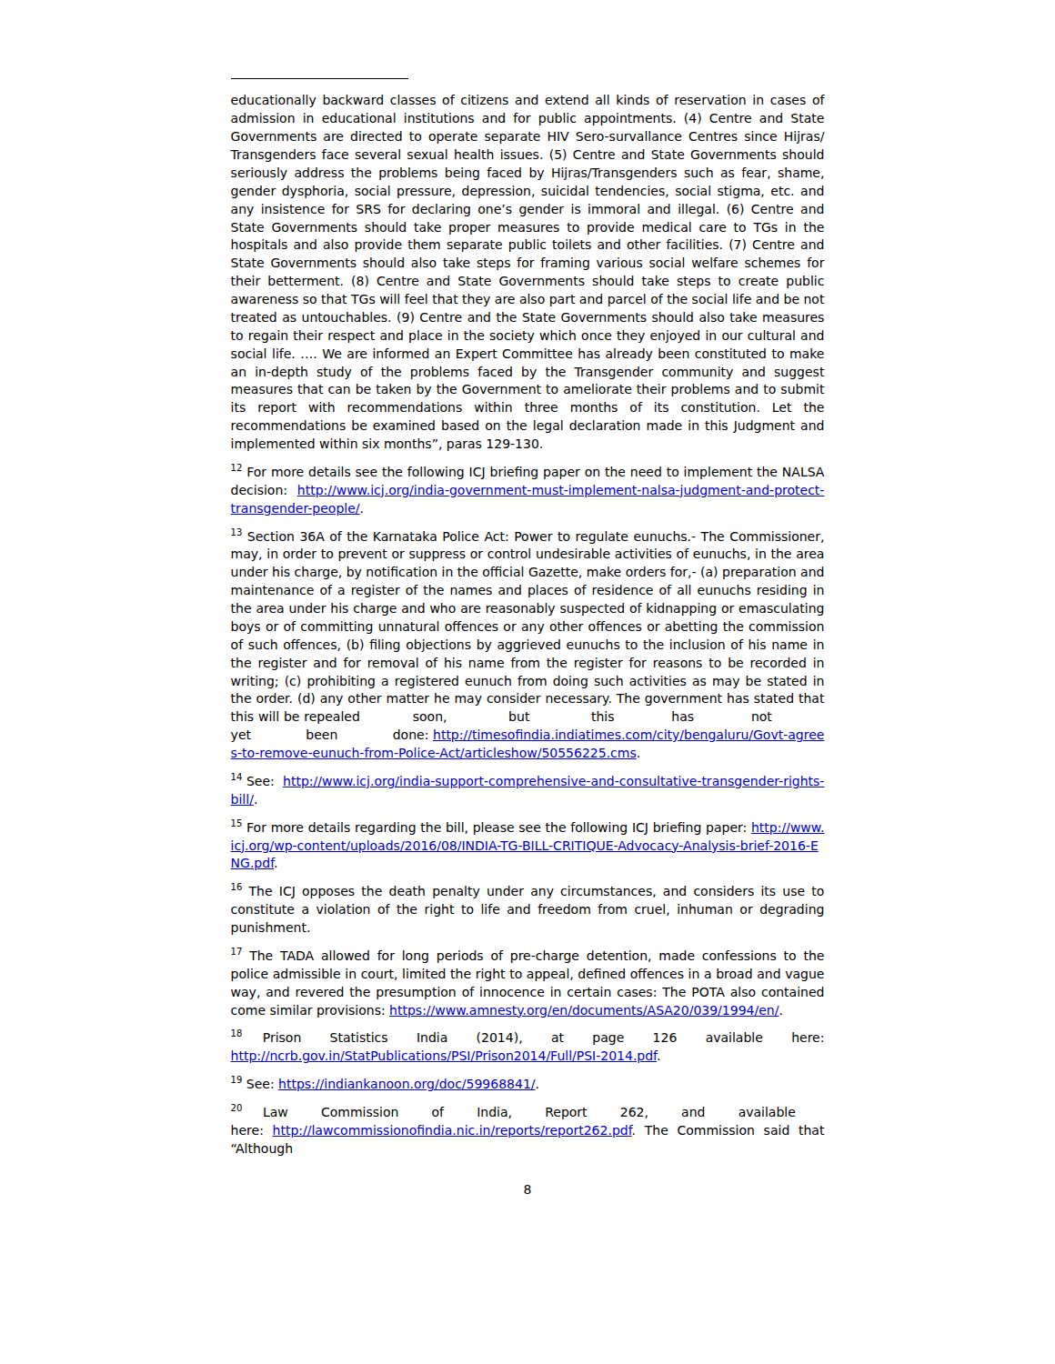educationally backward classes of citizens and extend all kinds of reservation in cases of admission in educational institutions and for public appointments. (4) Centre and State Governments are directed to operate separate HIV Sero-survallance Centres since Hijras/ Transgenders face several sexual health issues. (5) Centre and State Governments should seriously address the problems being faced by Hijras/Transgenders such as fear, shame, gender dysphoria, social pressure, depression, suicidal tendencies, social stigma, etc. and any insistence for SRS for declaring one’s gender is immoral and illegal. (6) Centre and State Governments should take proper measures to provide medical care to TGs in the hospitals and also provide them separate public toilets and other facilities. (7) Centre and State Governments should also take steps for framing various social welfare schemes for their betterment. (8) Centre and State Governments should take steps to create public awareness so that TGs will feel that they are also part and parcel of the social life and be not treated as untouchables. (9) Centre and the State Governments should also take measures to regain their respect and place in the society which once they enjoyed in our cultural and social life. …. We are informed an Expert Committee has already been constituted to make an in-depth study of the problems faced by the Transgender community and suggest measures that can be taken by the Government to ameliorate their problems and to submit its report with recommendations within three months of its constitution. Let the recommendations be examined based on the legal declaration made in this Judgment and implemented within six months”, paras 129-130.
12 For more details see the following ICJ briefing paper on the need to implement the NALSA decision: http://www.icj.org/india-government-must-implement-nalsa-judgment-and-protect-transgender-people/.
13 Section 36A of the Karnataka Police Act: Power to regulate eunuchs.- The Commissioner, may, in order to prevent or suppress or control undesirable activities of eunuchs, in the area under his charge, by notification in the official Gazette, make orders for,- (a) preparation and maintenance of a register of the names and places of residence of all eunuchs residing in the area under his charge and who are reasonably suspected of kidnapping or emasculating boys or of committing unnatural offences or any other offences or abetting the commission of such offences, (b) filing objections by aggrieved eunuchs to the inclusion of his name in the register and for removal of his name from the register for reasons to be recorded in writing; (c) prohibiting a registered eunuch from doing such activities as may be stated in the order. (d) any other matter he may consider necessary. The government has stated that this will be repealed soon, but this has not yet been done: http://timesofindia.indiatimes.com/city/bengaluru/Govt-agrees-to-remove-eunuch-from-Police-Act/articleshow/50556225.cms.
14 See: http://www.icj.org/india-support-comprehensive-and-consultative-transgender-rights-bill/.
15 For more details regarding the bill, please see the following ICJ briefing paper: http://www.icj.org/wp-content/uploads/2016/08/INDIA-TG-BILL-CRITIQUE-Advocacy-Analysis-brief-2016-ENG.pdf.
16 The ICJ opposes the death penalty under any circumstances, and considers its use to constitute a violation of the right to life and freedom from cruel, inhuman or degrading punishment.
17 The TADA allowed for long periods of pre-charge detention, made confessions to the police admissible in court, limited the right to appeal, defined offences in a broad and vague way, and revered the presumption of innocence in certain cases: The POTA also contained come similar provisions: https://www.amnesty.org/en/documents/ASA20/039/1994/en/.
18 Prison Statistics India (2014), at page 126 available here: http://ncrb.gov.in/StatPublications/PSI/Prison2014/Full/PSI-2014.pdf.
19 See: https://indiankanoon.org/doc/59968841/.
20 Law Commission of India, Report 262, and available here: http://lawcommissionofindia.nic.in/reports/report262.pdf. The Commission said that “Although
8